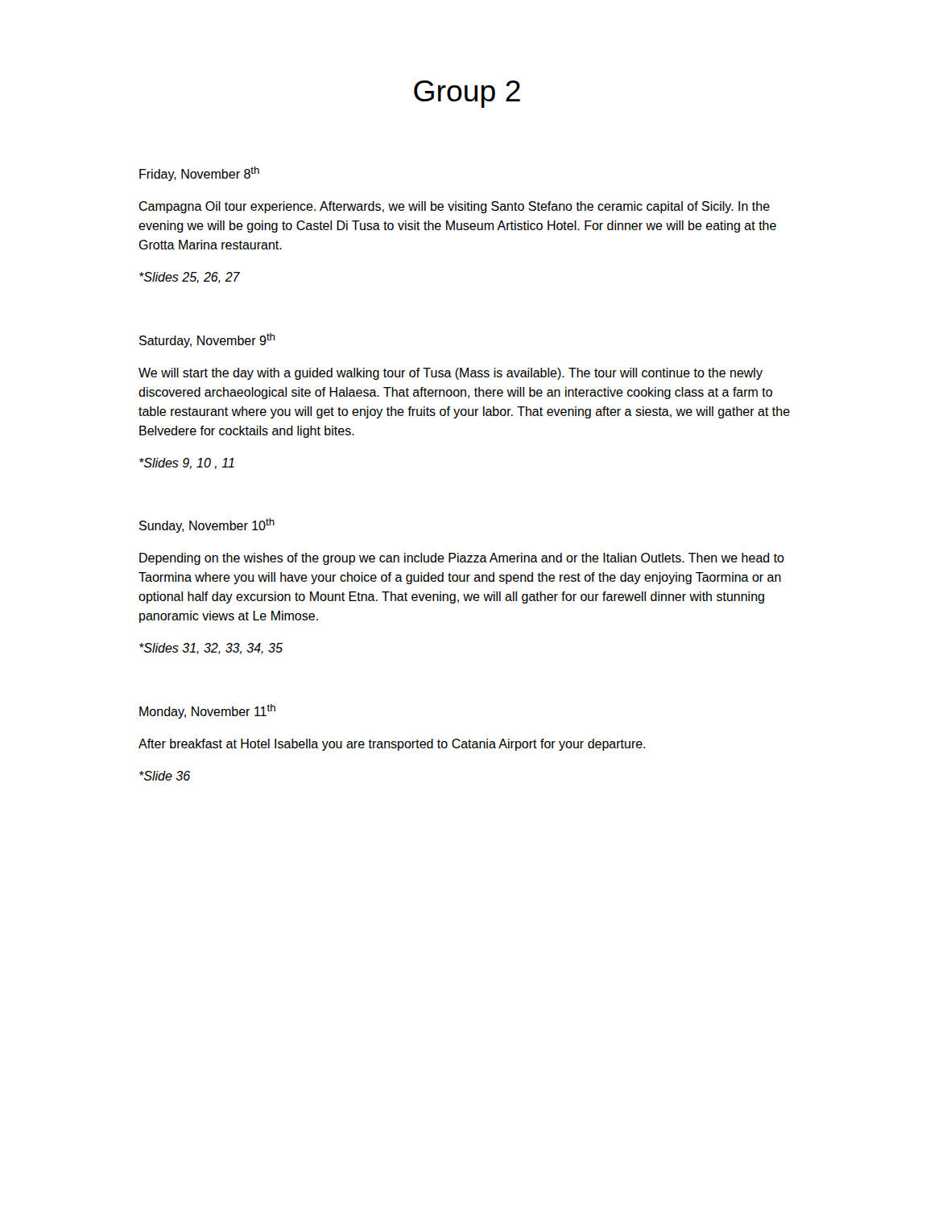Group 2
Friday, November 8th
Campagna Oil tour experience. Afterwards, we will be visiting Santo Stefano the ceramic capital of Sicily. In the evening we will be going to Castel Di Tusa to visit the Museum Artistico Hotel. For dinner we will be eating at the Grotta Marina restaurant.
*Slides 25, 26, 27
Saturday, November 9th
We will start the day with a guided walking tour of Tusa (Mass is available). The tour will continue to the newly discovered archaeological site of Halaesa. That afternoon, there will be an interactive cooking class at a farm to table restaurant where you will get to enjoy the fruits of your labor. That evening after a siesta, we will gather at the Belvedere for cocktails and light bites.
*Slides 9, 10 , 11
Sunday, November 10th
Depending on the wishes of the group we can include Piazza Amerina and or the Italian Outlets. Then we head to Taormina where you will have your choice of a guided tour and spend the rest of the day enjoying Taormina or an optional half day excursion to Mount Etna. That evening, we will all gather for our farewell dinner with stunning panoramic views at Le Mimose.
*Slides 31, 32, 33, 34, 35
Monday, November 11th
After breakfast at Hotel Isabella you are transported to Catania Airport for your departure.
*Slide 36